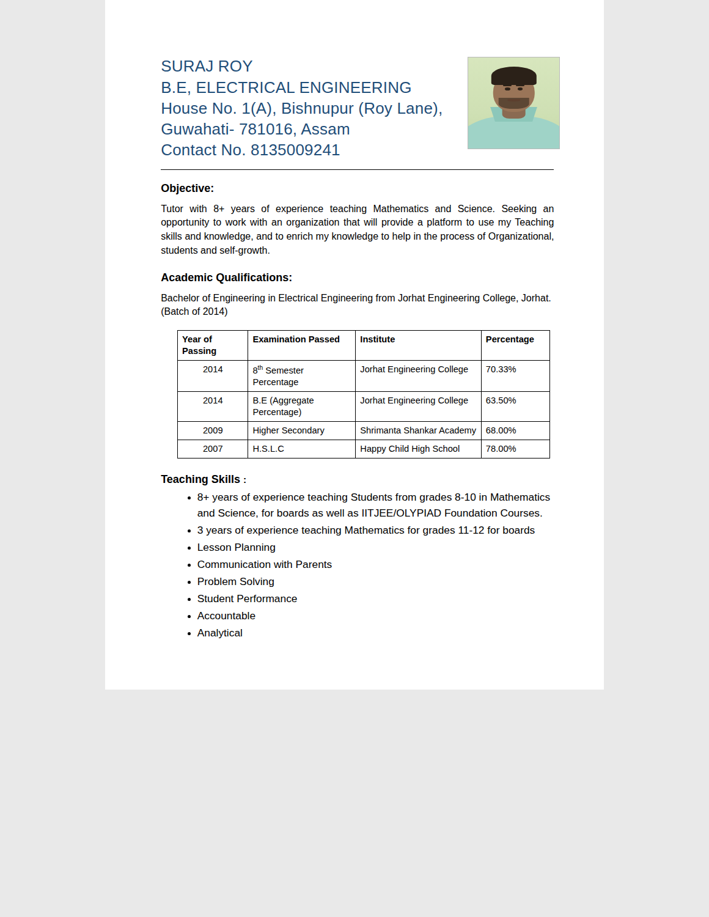SURAJ ROY
B.E, ELECTRICAL ENGINEERING
House No. 1(A), Bishnupur (Roy Lane),
Guwahati- 781016, Assam
Contact No. 8135009241
Objective:
Tutor with 8+ years of experience teaching Mathematics and Science. Seeking an opportunity to work with an organization that will provide a platform to use my Teaching skills and knowledge, and to enrich my knowledge to help in the process of Organizational, students and self-growth.
Academic Qualifications:
Bachelor of Engineering in Electrical Engineering from Jorhat Engineering College, Jorhat.
(Batch of 2014)
| Year of Passing | Examination Passed | Institute | Percentage |
| --- | --- | --- | --- |
| 2014 | 8 th Semester Percentage | Jorhat Engineering College | 70.33% |
| 2014 | B.E (Aggregate Percentage) | Jorhat Engineering College | 63.50% |
| 2009 | Higher Secondary | Shrimanta Shankar Academy | 68.00% |
| 2007 | H.S.L.C | Happy Child High School | 78.00% |
Teaching Skills :
8+ years of experience teaching Students from grades 8-10 in Mathematics and Science, for boards as well as IITJEE/OLYPIAD Foundation Courses.
3 years of experience teaching Mathematics for grades 11-12 for boards
Lesson Planning
Communication with Parents
Problem Solving
Student Performance
Accountable
Analytical